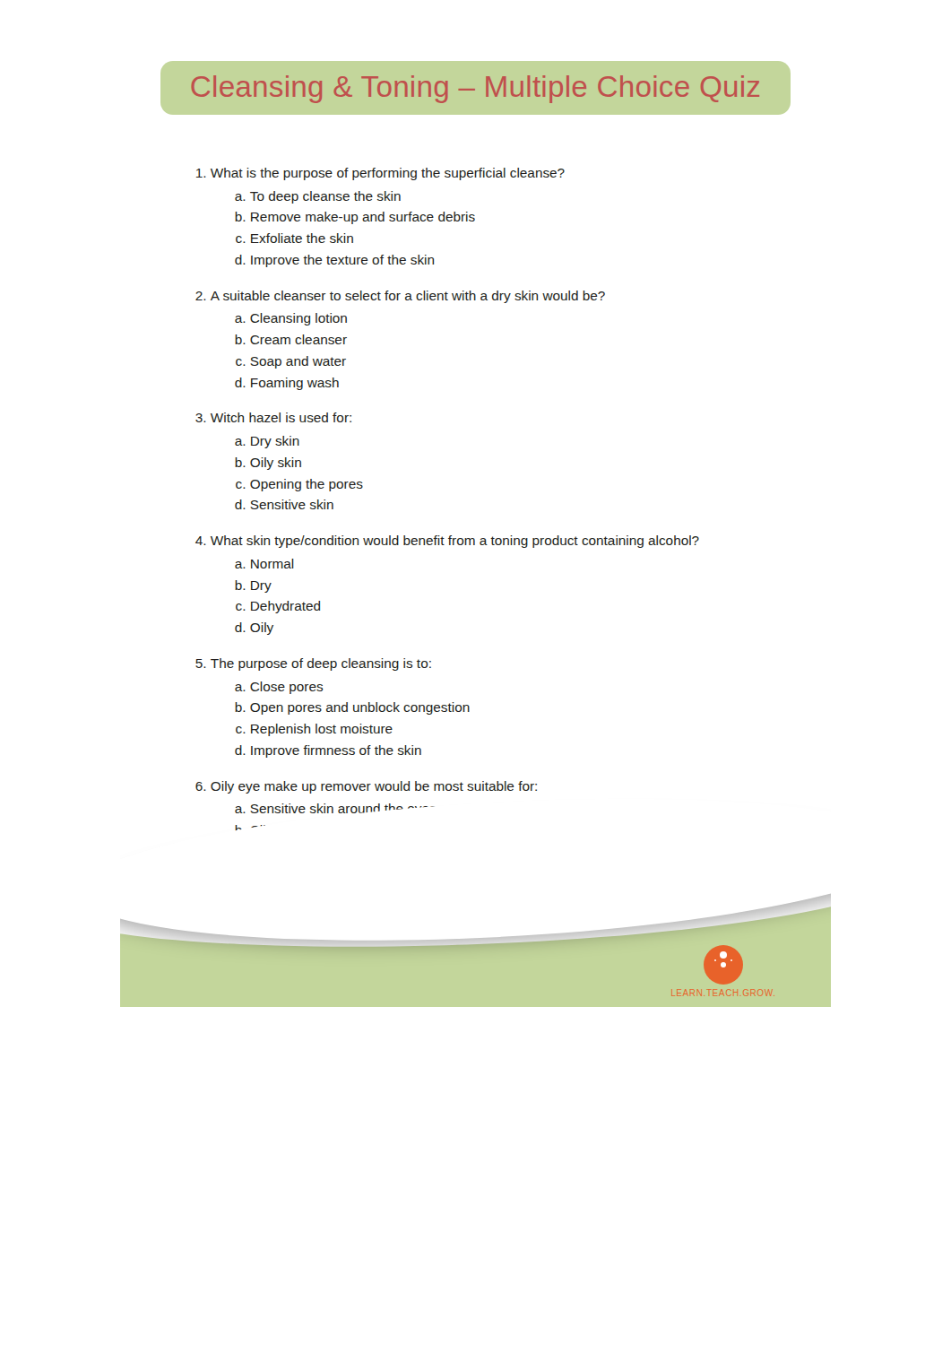Cleansing & Toning – Multiple Choice Quiz
What is the purpose of performing the superficial cleanse?
To deep cleanse the skin
Remove make-up and surface debris
Exfoliate the skin
Improve the texture of the skin
A suitable cleanser to select for a client with a dry skin would be?
Cleansing lotion
Cream cleanser
Soap and water
Foaming wash
Witch hazel is used for:
Dry skin
Oily skin
Opening the pores
Sensitive skin
What skin type/condition would benefit from a toning product containing alcohol?
Normal
Dry
Dehydrated
Oily
The purpose of deep cleansing is to:
Close pores
Open pores and unblock congestion
Replenish lost moisture
Improve firmness of the skin
Oily eye make up remover would be most suitable for:
Sensitive skin around the eyes
Clients with contact lenses
Clients who wear waterproof mascara
Clients with false eyelashes
LEARN.TEACH.GROW.